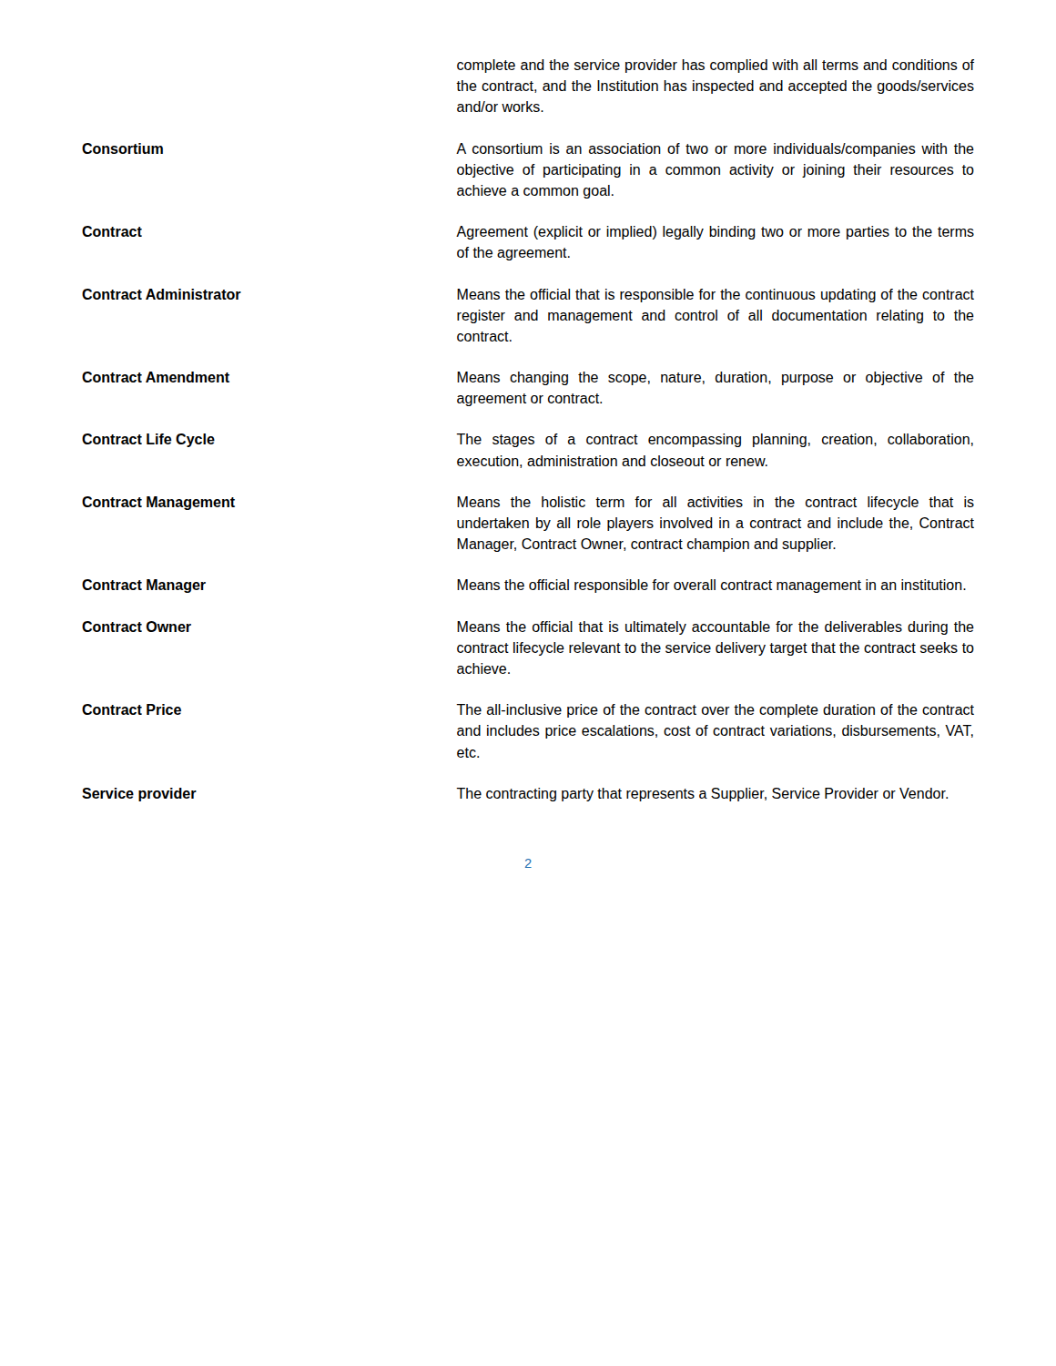complete and the service provider has complied with all terms and conditions of the contract, and the Institution has inspected and accepted the goods/services and/or works.
Consortium
A consortium is an association of two or more individuals/companies with the objective of participating in a common activity or joining their resources to achieve a common goal.
Contract
Agreement (explicit or implied) legally binding two or more parties to the terms of the agreement.
Contract Administrator
Means the official that is responsible for the continuous updating of the contract register and management and control of all documentation relating to the contract.
Contract Amendment
Means changing the scope, nature, duration, purpose or objective of the agreement or contract.
Contract Life Cycle
The stages of a contract encompassing planning, creation, collaboration, execution, administration and closeout or renew.
Contract Management
Means the holistic term for all activities in the contract lifecycle that is undertaken by all role players involved in a contract and include the, Contract Manager, Contract Owner, contract champion and supplier.
Contract Manager
Means the official responsible for overall contract management in an institution.
Contract Owner
Means the official that is ultimately accountable for the deliverables during the contract lifecycle relevant to the service delivery target that the contract seeks to achieve.
Contract Price
The all-inclusive price of the contract over the complete duration of the contract and includes price escalations, cost of contract variations, disbursements, VAT, etc.
Service provider
The contracting party that represents a Supplier, Service Provider or Vendor.
2